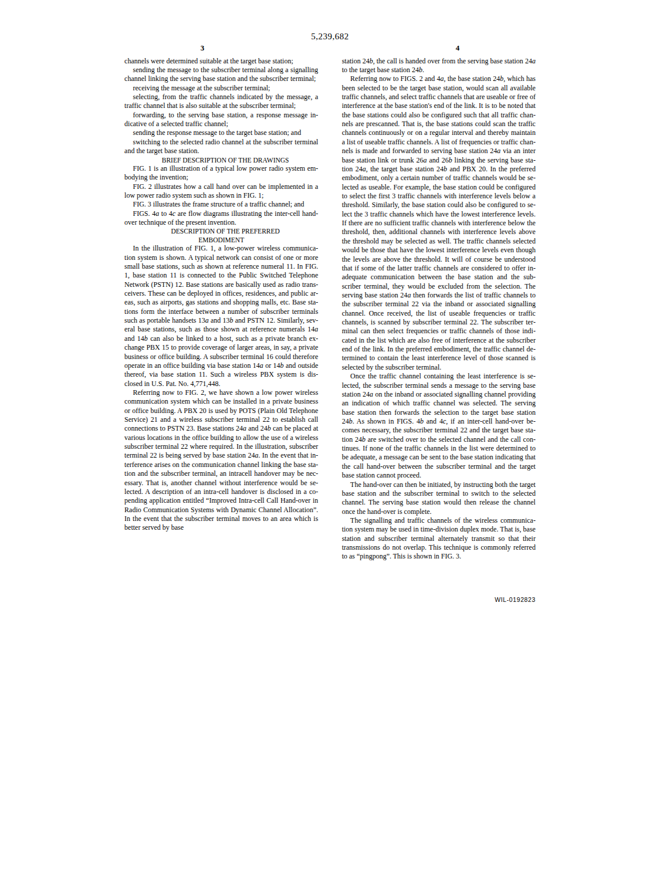5,239,682
34
channels were determined suitable at the target base station;
sending the message to the subscriber terminal along a signalling channel linking the serving base station and the subscriber terminal;
receiving the message at the subscriber terminal;
selecting, from the traffic channels indicated by the message, a traffic channel that is also suitable at the subscriber terminal;
forwarding, to the serving base station, a response message indicative of a selected traffic channel;
sending the response message to the target base station; and
switching to the selected radio channel at the subscriber terminal and the target base station.
Brief Description of the Drawings
FIG. 1 is an illustration of a typical low power radio system embodying the invention;
FIG. 2 illustrates how a call hand over can be implemented in a low power radio system such as shown in FIG. 1;
FIG. 3 illustrates the frame structure of a traffic channel; and
FIGS. 4a to 4c are flow diagrams illustrating the inter-cell hand-over technique of the present invention.
Description of the Preferred
Embodiment
In the illustration of FIG. 1, a low-power wireless communication system is shown. A typical network can consist of one or more small base stations, such as shown at reference numeral 11. In FIG. 1, base station 11 is connected to the Public Switched Telephone Network (PSTN) 12. Base stations are basically used as radio transceivers. These can be deployed in offices, residences, and public areas, such as airports, gas stations and shopping malls, etc. Base stations form the interface between a number of subscriber terminals such as portable handsets 13a and 13b and PSTN 12. Similarly, several base stations, such as those shown at reference numerals 14a and 14b can also be linked to a host, such as a private branch exchange PBX 15 to provide coverage of larger areas, in say, a private business or office building. A subscriber terminal 16 could therefore operate in an office building via base station 14a or 14b and outside thereof, via base station 11. Such a wireless PBX system is disclosed in U.S. Pat. No. 4,771,448.
Referring now to FIG. 2, we have shown a low power wireless communication system which can be installed in a private business or office building. A PBX 20 is used by POTS (Plain Old Telephone Service) 21 and a wireless subscriber terminal 22 to establish call connections to PSTN 23. Base stations 24a and 24b can be placed at various locations in the office building to allow the use of a wireless subscriber terminal 22 where required. In the illustration, subscriber terminal 22 is being served by base station 24a. In the event that interference arises on the communication channel linking the base station and the subscriber terminal, an intracell handover may be necessary. That is, another channel without interference would be selected. A description of an intra-cell handover is disclosed in a co-pending application entitled “Improved Intra-cell Call Hand-over in Radio Communication Systems with Dynamic Channel Allocation”. In the event that the subscriber terminal moves to an area which is better served by base
station 24b, the call is handed over from the serving base station 24a to the target base station 24b.
Referring now to FIGS. 2 and 4a, the base station 24b, which has been selected to be the target base station, would scan all available traffic channels, and select traffic channels that are useable or free of interference at the base station's end of the link. It is to be noted that the base stations could also be configured such that all traffic channels are prescanned. That is, the base stations could scan the traffic channels continuously or on a regular interval and thereby maintain a list of useable traffic channels. A list of frequencies or traffic channels is made and forwarded to serving base station 24a via an inter base station link or trunk 26a and 26b linking the serving base station 24a, the target base station 24b and PBX 20. In the preferred embodiment, only a certain number of traffic channels would be selected as useable. For example, the base station could be configured to select the first 3 traffic channels with interference levels below a threshold. Similarly, the base station could also be configured to select the 3 traffic channels which have the lowest interference levels. If there are no sufficient traffic channels with interference below the threshold, then, additional channels with interference levels above the threshold may be selected as well. The traffic channels selected would be those that have the lowest interference levels even though the levels are above the threshold. It will of course be understood that if some of the latter traffic channels are considered to offer inadequate communication between the base station and the subscriber terminal, they would be excluded from the selection. The serving base station 24a then forwards the list of traffic channels to the subscriber terminal 22 via the inband or associated signalling channel. Once received, the list of useable frequencies or traffic channels, is scanned by subscriber terminal 22. The subscriber terminal can then select frequencies or traffic channels of those indicated in the list which are also free of interference at the subscriber end of the link. In the preferred embodiment, the traffic channel determined to contain the least interference level of those scanned is selected by the subscriber terminal.
Once the traffic channel containing the least interference is selected, the subscriber terminal sends a message to the serving base station 24a on the inband or associated signalling channel providing an indication of which traffic channel was selected. The serving base station then forwards the selection to the target base station 24b. As shown in FIGS. 4b and 4c, if an inter-cell hand-over becomes necessary, the subscriber terminal 22 and the target base station 24b are switched over to the selected channel and the call continues. If none of the traffic channels in the list were determined to be adequate, a message can be sent to the base station indicating that the call hand-over between the subscriber terminal and the target base station cannot proceed.
The hand-over can then be initiated, by instructing both the target base station and the subscriber terminal to switch to the selected channel. The serving base station would then release the channel once the hand-over is complete.
The signalling and traffic channels of the wireless communication system may be used in time-division duplex mode. That is, base station and subscriber terminal alternately transmit so that their transmissions do not overlap. This technique is commonly referred to as “pingpong”. This is shown in FIG. 3.
WIL-0192823